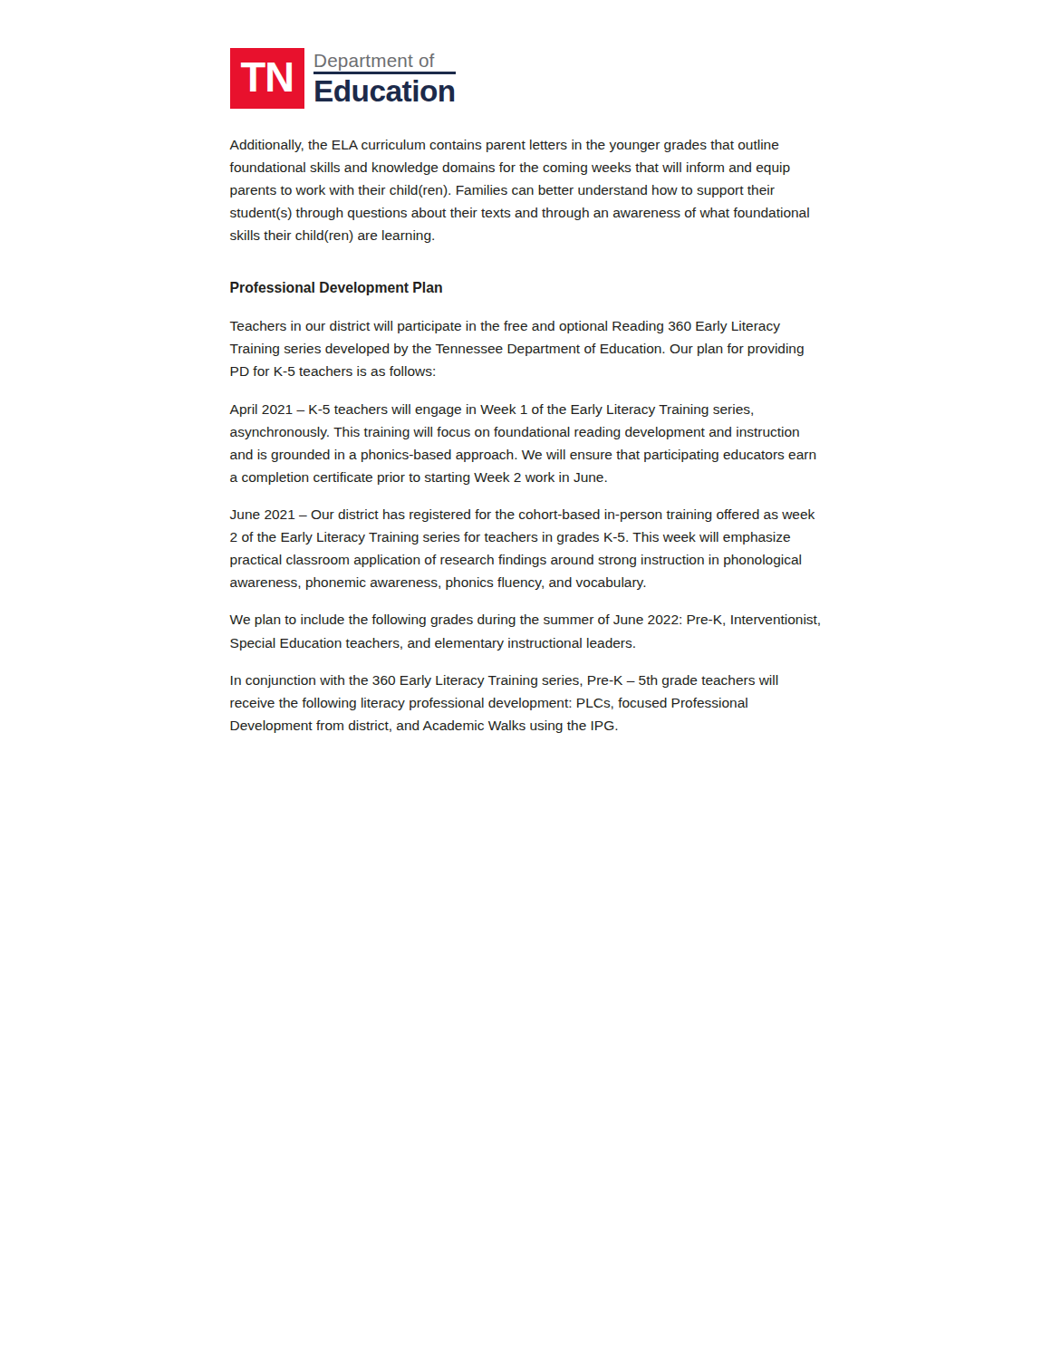TN
Department of
Education
Additionally, the ELA curriculum contains parent letters in the younger grades that outline foundational skills and knowledge domains for the coming weeks that will inform and equip parents to work with their child(ren). Families can better understand how to support their student(s) through questions about their texts and through an awareness of what foundational skills their child(ren) are learning.
Professional Development Plan
Teachers in our district will participate in the free and optional Reading 360 Early Literacy Training series developed by the Tennessee Department of Education. Our plan for providing PD for K-5 teachers is as follows:
April 2021 – K-5 teachers will engage in Week 1 of the Early Literacy Training series, asynchronously. This training will focus on foundational reading development and instruction and is grounded in a phonics-based approach. We will ensure that participating educators earn a completion certificate prior to starting Week 2 work in June.
June 2021 – Our district has registered for the cohort-based in-person training offered as week 2 of the Early Literacy Training series for teachers in grades K-5. This week will emphasize practical classroom application of research findings around strong instruction in phonological awareness, phonemic awareness, phonics fluency, and vocabulary.
We plan to include the following grades during the summer of June 2022: Pre-K, Interventionist, Special Education teachers, and elementary instructional leaders.
In conjunction with the 360 Early Literacy Training series, Pre-K – 5th grade teachers will receive the following literacy professional development: PLCs, focused Professional Development from district, and Academic Walks using the IPG.